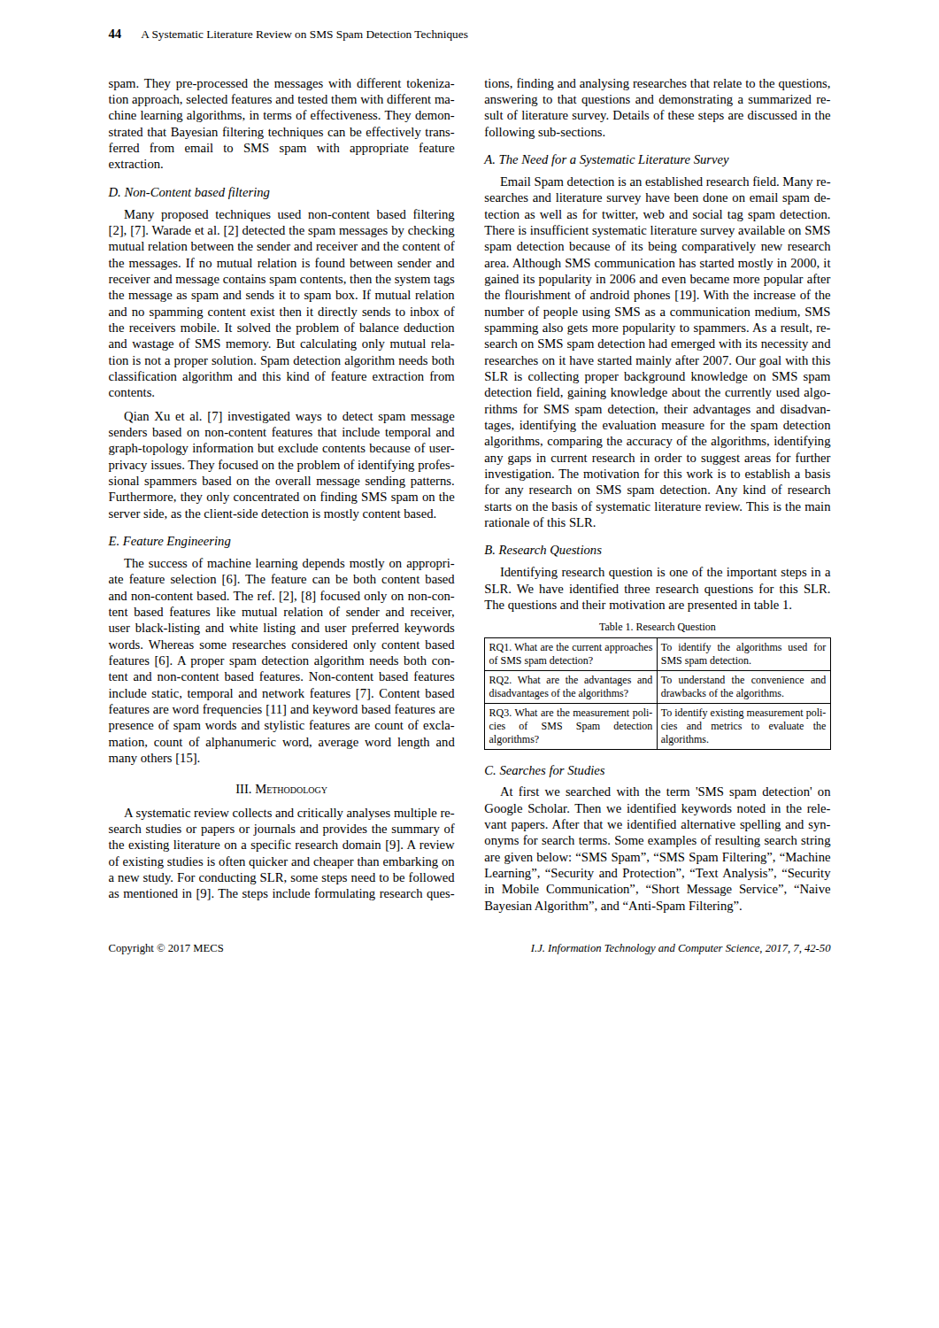44 A Systematic Literature Review on SMS Spam Detection Techniques
spam. They pre-processed the messages with different tokenization approach, selected features and tested them with different machine learning algorithms, in terms of effectiveness. They demonstrated that Bayesian filtering techniques can be effectively transferred from email to SMS spam with appropriate feature extraction.
D. Non-Content based filtering
Many proposed techniques used non-content based filtering [2], [7]. Warade et al. [2] detected the spam messages by checking mutual relation between the sender and receiver and the content of the messages. If no mutual relation is found between sender and receiver and message contains spam contents, then the system tags the message as spam and sends it to spam box. If mutual relation and no spamming content exist then it directly sends to inbox of the receivers mobile. It solved the problem of balance deduction and wastage of SMS memory. But calculating only mutual relation is not a proper solution. Spam detection algorithm needs both classification algorithm and this kind of feature extraction from contents.
Qian Xu et al. [7] investigated ways to detect spam message senders based on non-content features that include temporal and graph-topology information but exclude contents because of user-privacy issues. They focused on the problem of identifying professional spammers based on the overall message sending patterns. Furthermore, they only concentrated on finding SMS spam on the server side, as the client-side detection is mostly content based.
E. Feature Engineering
The success of machine learning depends mostly on appropriate feature selection [6]. The feature can be both content based and non-content based. The ref. [2], [8] focused only on non-content based features like mutual relation of sender and receiver, user black-listing and white listing and user preferred keywords words. Whereas some researches considered only content based features [6]. A proper spam detection algorithm needs both content and non-content based features. Non-content based features include static, temporal and network features [7]. Content based features are word frequencies [11] and keyword based features are presence of spam words and stylistic features are count of exclamation, count of alphanumeric word, average word length and many others [15].
III. Methodology
A systematic review collects and critically analyses multiple research studies or papers or journals and provides the summary of the existing literature on a specific research domain [9]. A review of existing studies is often quicker and cheaper than embarking on a new study. For conducting SLR, some steps need to be followed as mentioned in [9]. The steps include formulating research questions, finding and analysing researches that relate to the questions, answering to that questions and demonstrating a summarized result of literature survey. Details of these steps are discussed in the following sub-sections.
A. The Need for a Systematic Literature Survey
Email Spam detection is an established research field. Many researches and literature survey have been done on email spam detection as well as for twitter, web and social tag spam detection. There is insufficient systematic literature survey available on SMS spam detection because of its being comparatively new research area. Although SMS communication has started mostly in 2000, it gained its popularity in 2006 and even became more popular after the flourishment of android phones [19]. With the increase of the number of people using SMS as a communication medium, SMS spamming also gets more popularity to spammers. As a result, research on SMS spam detection had emerged with its necessity and researches on it have started mainly after 2007. Our goal with this SLR is collecting proper background knowledge on SMS spam detection field, gaining knowledge about the currently used algorithms for SMS spam detection, their advantages and disadvantages, identifying the evaluation measure for the spam detection algorithms, comparing the accuracy of the algorithms, identifying any gaps in current research in order to suggest areas for further investigation. The motivation for this work is to establish a basis for any research on SMS spam detection. Any kind of research starts on the basis of systematic literature review. This is the main rationale of this SLR.
B. Research Questions
Identifying research question is one of the important steps in a SLR. We have identified three research questions for this SLR. The questions and their motivation are presented in table 1.
Table 1. Research Question
| RQ1. What are the current approaches of SMS spam detection? | To identify the algorithms used for SMS spam detection. |
| RQ2. What are the advantages and disadvantages of the algorithms? | To understand the convenience and drawbacks of the algorithms. |
| RQ3. What are the measurement policies of SMS Spam detection algorithms? | To identify existing measurement policies and metrics to evaluate the algorithms. |
C. Searches for Studies
At first we searched with the term 'SMS spam detection' on Google Scholar. Then we identified keywords noted in the relevant papers. After that we identified alternative spelling and synonyms for search terms. Some examples of resulting search string are given below: “SMS Spam”, “SMS Spam Filtering”, “Machine Learning”, “Security and Protection”, “Text Analysis”, “Security in Mobile Communication”, “Short Message Service”, “Naive Bayesian Algorithm”, and “Anti-Spam Filtering”.
Copyright © 2017 MECS I.J. Information Technology and Computer Science, 2017, 7, 42-50